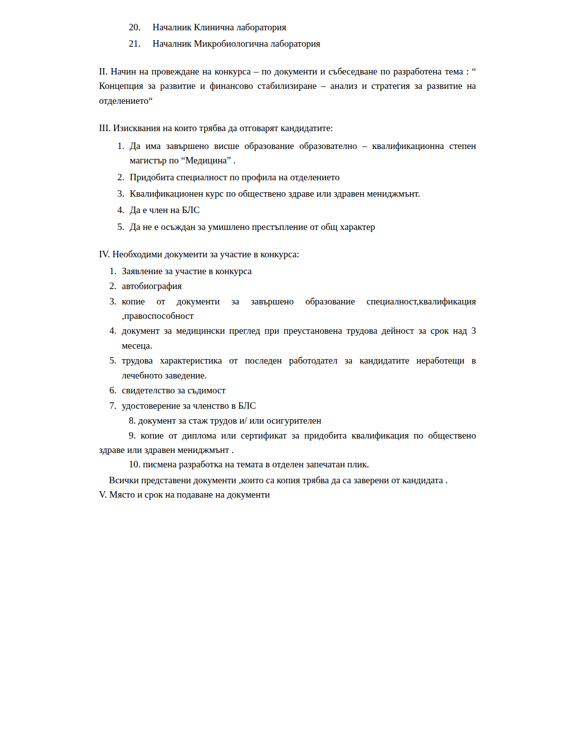20. Началник Клинична лаборатория
21. Началник Микробиологична лаборатория
II. Начин на провеждане на конкурса – по документи и събеседване по разработена тема : “ Концепция за развитие и финансово стабилизиране – анализ и стратегия за развитие на отделението“
III. Изисквания на които трябва да отговарят кандидатите:
Да има завършено висше образование образователно – квалификационна степен магистър по “Медицина” .
Придобита специалност по профила на отделението
Квалификационен курс по обществено здраве или здравен мениджмънт.
Да е член на БЛС
Да не е осъждан за умишлено престъпление от общ характер
IV. Необходими документи за участие в конкурса:
Заявление за участие в конкурса
автобиография
копие от документи за завършено образование специалност,квалификация ,правоспособност
документ за медицински преглед при преустановена трудова дейност за срок над 3 месеца.
трудова характеристика от последен работодател за кандидатите неработещи в лечебното заведение.
свидетелство за съдимост
удостоверение за членство в БЛС
8. документ за стаж трудов и/ или осигурителен
9. копие от диплома или сертификат за придобита квалификация по обществено здраве или здравен мениджмънт .
10. писмена разработка на темата в отделен запечатан плик.
Всички представени документи ,които са копия трябва да са заверени от кандидата .
V. Място и срок на подаване на документи